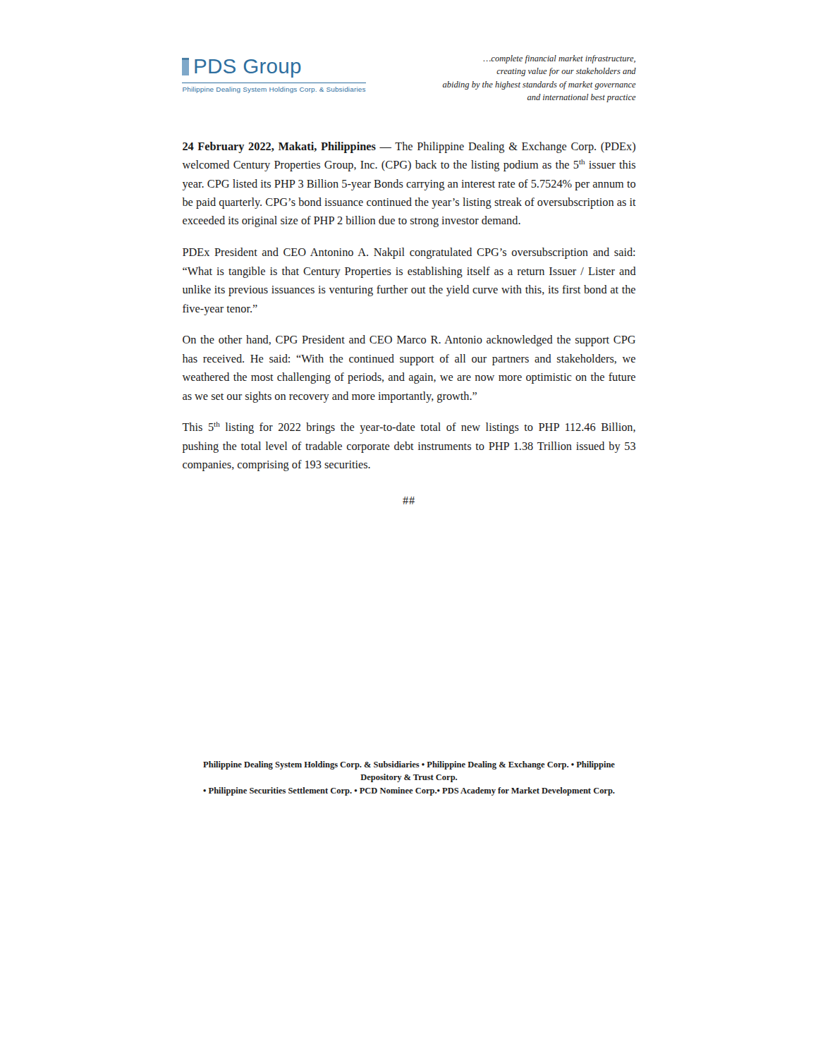PDS Group
Philippine Dealing System Holdings Corp. & Subsidiaries
…complete financial market infrastructure,
creating value for our stakeholders and
abiding by the highest standards of market governance
and international best practice
24 February 2022, Makati, Philippines — The Philippine Dealing & Exchange Corp. (PDEx) welcomed Century Properties Group, Inc. (CPG) back to the listing podium as the 5th issuer this year. CPG listed its PHP 3 Billion 5-year Bonds carrying an interest rate of 5.7524% per annum to be paid quarterly. CPG’s bond issuance continued the year’s listing streak of oversubscription as it exceeded its original size of PHP 2 billion due to strong investor demand.
PDEx President and CEO Antonino A. Nakpil congratulated CPG’s oversubscription and said: “What is tangible is that Century Properties is establishing itself as a return Issuer / Lister and unlike its previous issuances is venturing further out the yield curve with this, its first bond at the five-year tenor.”
On the other hand, CPG President and CEO Marco R. Antonio acknowledged the support CPG has received. He said: “With the continued support of all our partners and stakeholders, we weathered the most challenging of periods, and again, we are now more optimistic on the future as we set our sights on recovery and more importantly, growth.”
This 5th listing for 2022 brings the year-to-date total of new listings to PHP 112.46 Billion, pushing the total level of tradable corporate debt instruments to PHP 1.38 Trillion issued by 53 companies, comprising of 193 securities.
##
Philippine Dealing System Holdings Corp. & Subsidiaries • Philippine Dealing & Exchange Corp. • Philippine Depository & Trust Corp. • Philippine Securities Settlement Corp. • PCD Nominee Corp.• PDS Academy for Market Development Corp.